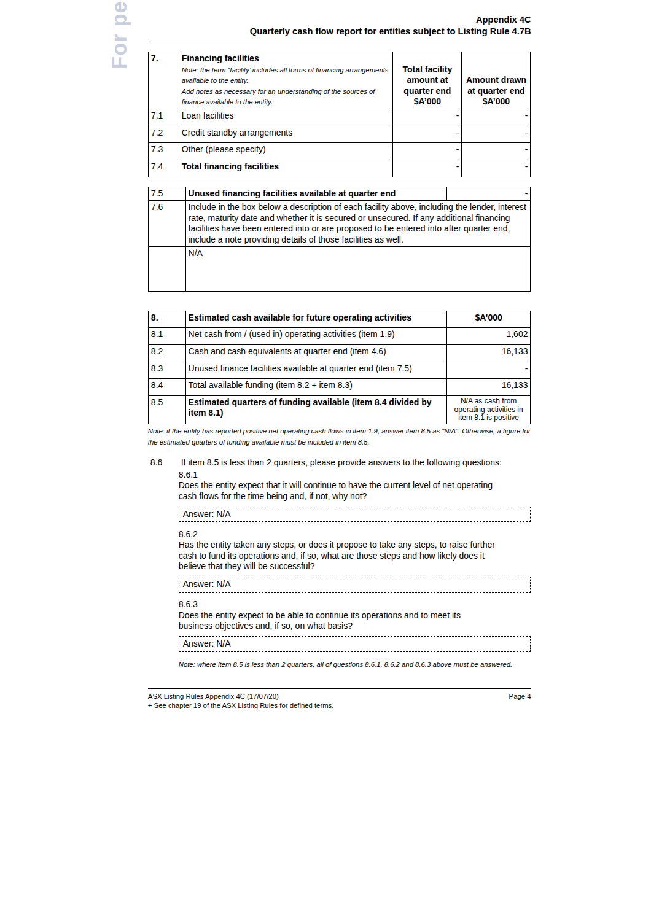For personal use only
Appendix 4C
Quarterly cash flow report for entities subject to Listing Rule 4.7B
| 7. | Financing facilities Note: the term “facility’ includes all forms of financing arrangements available to the entity. Add notes as necessary for an understanding of the sources of finance available to the entity. | Total facility amount at quarter end $A’000 | Amount drawn at quarter end $A’000 |
| 7.1 | Loan facilities | - | - |
| 7.2 | Credit standby arrangements | - | - |
| 7.3 | Other (please specify) | - | - |
| 7.4 | Total financing facilities | - | - |
| 7.5 | Unused financing facilities available at quarter end | - |
| 7.6 | Include in the box below a description of each facility above, including the lender, interest rate, maturity date and whether it is secured or unsecured. If any additional financing facilities have been entered into or are proposed to be entered into after quarter end, include a note providing details of those facilities as well. |
| | N/A |
| 8. | Estimated cash available for future operating activities | $A’000 |
| 8.1 | Net cash from / (used in) operating activities (item 1.9) | 1,602 |
| 8.2 | Cash and cash equivalents at quarter end (item 4.6) | 16,133 |
| 8.3 | Unused finance facilities available at quarter end (item 7.5) | - |
| 8.4 | Total available funding (item 8.2 + item 8.3) | 16,133 |
| 8.5 | Estimated quarters of funding available (item 8.4 divided by item 8.1) | N/A as cash from operating activities in item 8.1 is positive |
Note: if the entity has reported positive net operating cash flows in item 1.9, answer item 8.5 as “N/A”. Otherwise, a figure for the estimated quarters of funding available must be included in item 8.5.
| 8.6 | If item 8.5 is less than 2 quarters, please provide answers to the following questions: |
8.6.1 Does the entity expect that it will continue to have the current level of net operating cash flows for the time being and, if not, why not?
Answer: N/A
8.6.2 Has the entity taken any steps, or does it propose to take any steps, to raise further cash to fund its operations and, if so, what are those steps and how likely does it believe that they will be successful?
Answer: N/A
8.6.3 Does the entity expect to be able to continue its operations and to meet its business objectives and, if so, on what basis?
Answer: N/A
Note: where item 8.5 is less than 2 quarters, all of questions 8.6.1, 8.6.2 and 8.6.3 above must be answered.
ASX Listing Rules Appendix 4C (17/07/20)
+ See chapter 19 of the ASX Listing Rules for defined terms.
Page 4